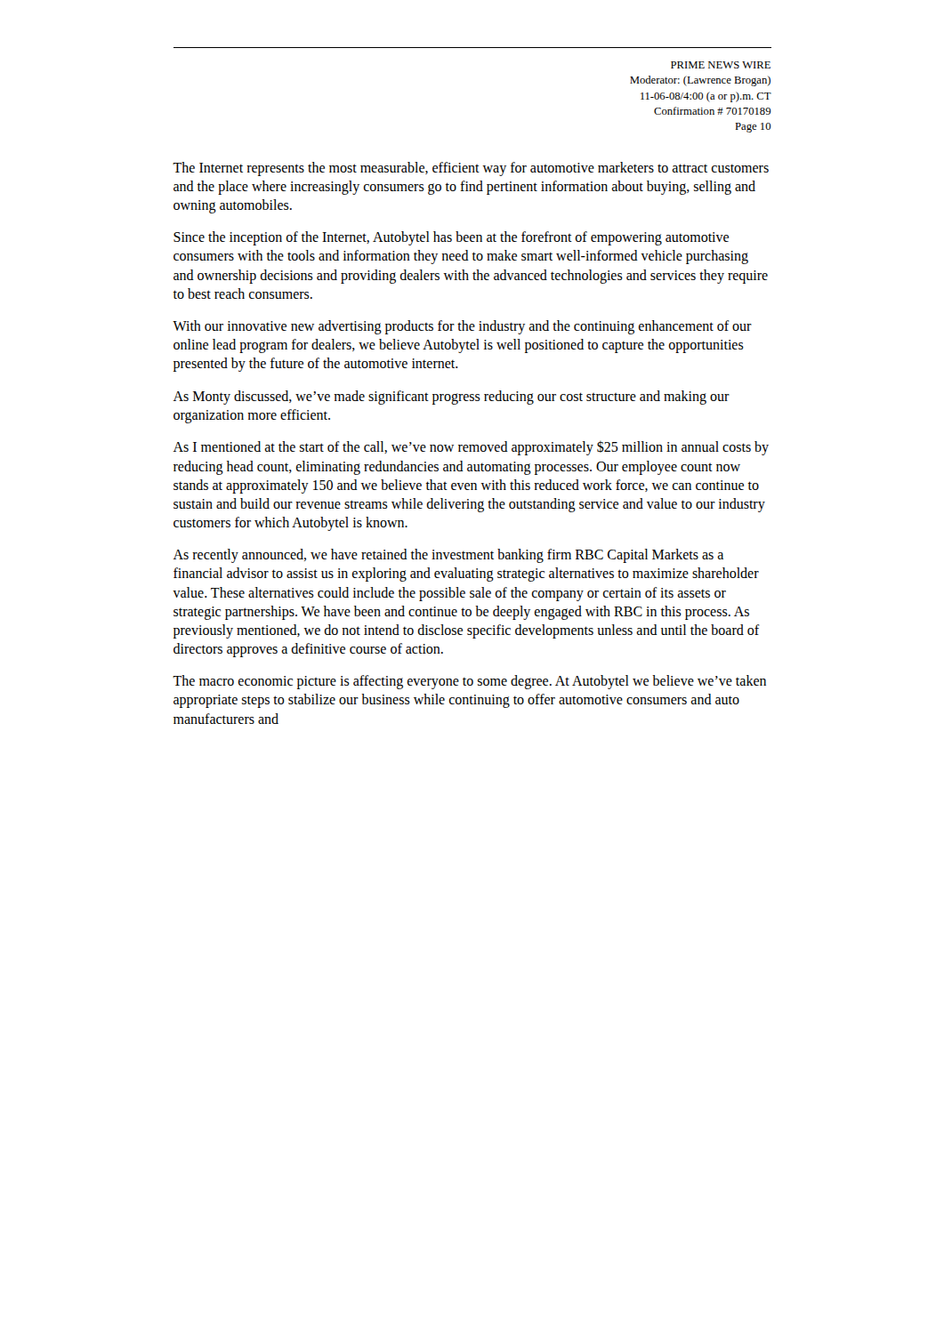PRIME NEWS WIRE
Moderator: (Lawrence Brogan)
11-06-08/4:00 (a or p).m. CT
Confirmation # 70170189
Page 10
The Internet represents the most measurable, efficient way for automotive marketers to attract customers and the place where increasingly consumers go to find pertinent information about buying, selling and owning automobiles.
Since the inception of the Internet, Autobytel has been at the forefront of empowering automotive consumers with the tools and information they need to make smart well-informed vehicle purchasing and ownership decisions and providing dealers with the advanced technologies and services they require to best reach consumers.
With our innovative new advertising products for the industry and the continuing enhancement of our online lead program for dealers, we believe Autobytel is well positioned to capture the opportunities presented by the future of the automotive internet.
As Monty discussed, we’ve made significant progress reducing our cost structure and making our organization more efficient.
As I mentioned at the start of the call, we’ve now removed approximately $25 million in annual costs by reducing head count, eliminating redundancies and automating processes. Our employee count now stands at approximately 150 and we believe that even with this reduced work force, we can continue to sustain and build our revenue streams while delivering the outstanding service and value to our industry customers for which Autobytel is known.
As recently announced, we have retained the investment banking firm RBC Capital Markets as a financial advisor to assist us in exploring and evaluating strategic alternatives to maximize shareholder value. These alternatives could include the possible sale of the company or certain of its assets or strategic partnerships. We have been and continue to be deeply engaged with RBC in this process. As previously mentioned, we do not intend to disclose specific developments unless and until the board of directors approves a definitive course of action.
The macro economic picture is affecting everyone to some degree. At Autobytel we believe we’ve taken appropriate steps to stabilize our business while continuing to offer automotive consumers and auto manufacturers and